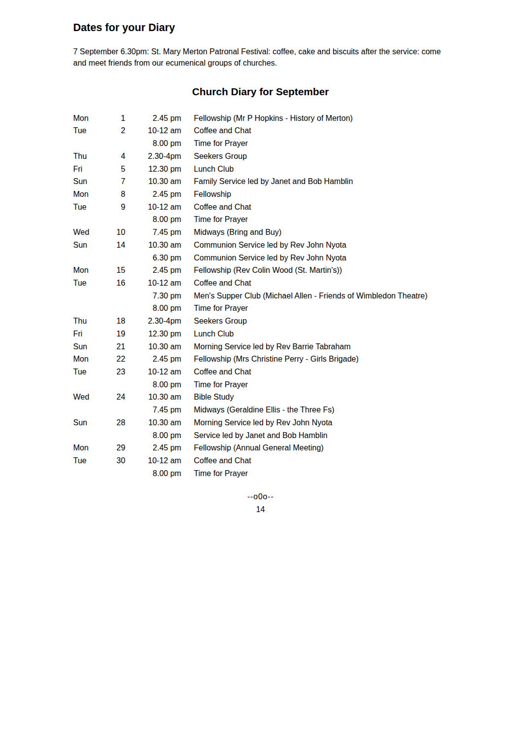Dates for your Diary
7 September 6.30pm: St. Mary Merton Patronal Festival: coffee, cake and biscuits after the service: come and meet friends from our ecumenical groups of churches.
Church Diary for September
| Mon | 1 | 2.45 pm | Fellowship (Mr P Hopkins - History of Merton) |
| Tue | 2 | 10-12 am | Coffee and Chat |
| | | 8.00 pm | Time for Prayer |
| Thu | 4 | 2.30-4pm | Seekers Group |
| Fri | 5 | 12.30 pm | Lunch Club |
| Sun | 7 | 10.30 am | Family Service led by Janet and Bob Hamblin |
| Mon | 8 | 2.45 pm | Fellowship |
| Tue | 9 | 10-12 am | Coffee and Chat |
| | | 8.00 pm | Time for Prayer |
| Wed | 10 | 7.45 pm | Midways (Bring and Buy) |
| Sun | 14 | 10.30 am | Communion Service led by Rev John Nyota |
| | | 6.30 pm | Communion Service led by Rev John Nyota |
| Mon | 15 | 2.45 pm | Fellowship (Rev Colin Wood (St. Martin's)) |
| Tue | 16 | 10-12 am | Coffee and Chat |
| | | 7.30 pm | Men's Supper Club (Michael Allen - Friends of Wimbledon Theatre) |
| | | 8.00 pm | Time for Prayer |
| Thu | 18 | 2.30-4pm | Seekers Group |
| Fri | 19 | 12.30 pm | Lunch Club |
| Sun | 21 | 10.30 am | Morning Service led by Rev Barrie Tabraham |
| Mon | 22 | 2.45 pm | Fellowship (Mrs Christine Perry - Girls Brigade) |
| Tue | 23 | 10-12 am | Coffee and Chat |
| | | 8.00 pm | Time for Prayer |
| Wed | 24 | 10.30 am | Bible Study |
| | | 7.45 pm | Midways (Geraldine Ellis - the Three Fs) |
| Sun | 28 | 10.30 am | Morning Service led by Rev John Nyota |
| | | 8.00 pm | Service led by Janet and Bob Hamblin |
| Mon | 29 | 2.45 pm | Fellowship (Annual General Meeting) |
| Tue | 30 | 10-12 am | Coffee and Chat |
| | | 8.00 pm | Time for Prayer |
--o0o--
14